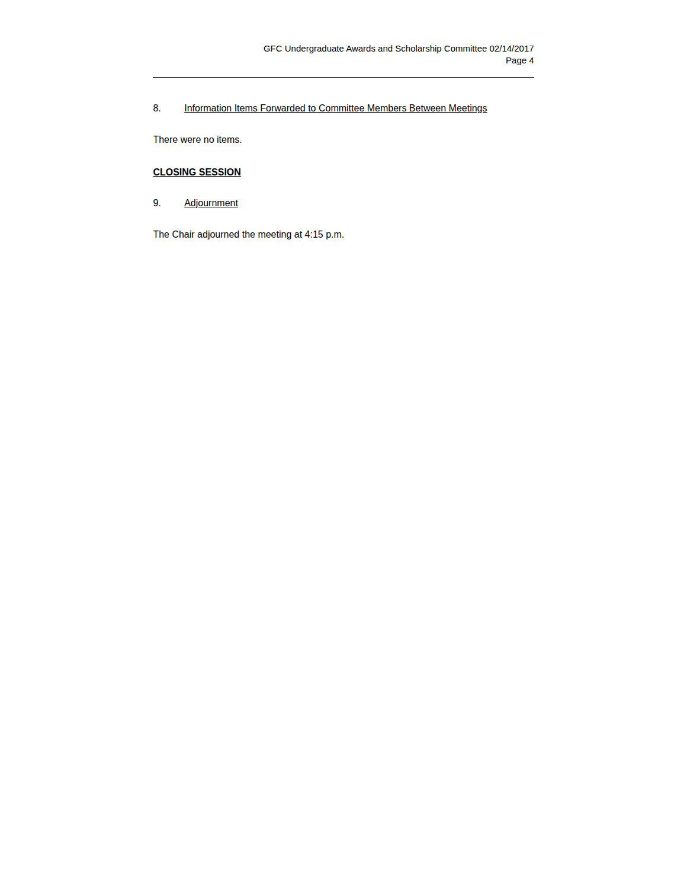GFC Undergraduate Awards and Scholarship Committee 02/14/2017 Page 4
8. Information Items Forwarded to Committee Members Between Meetings
There were no items.
CLOSING SESSION
9. Adjournment
The Chair adjourned the meeting at 4:15 p.m.